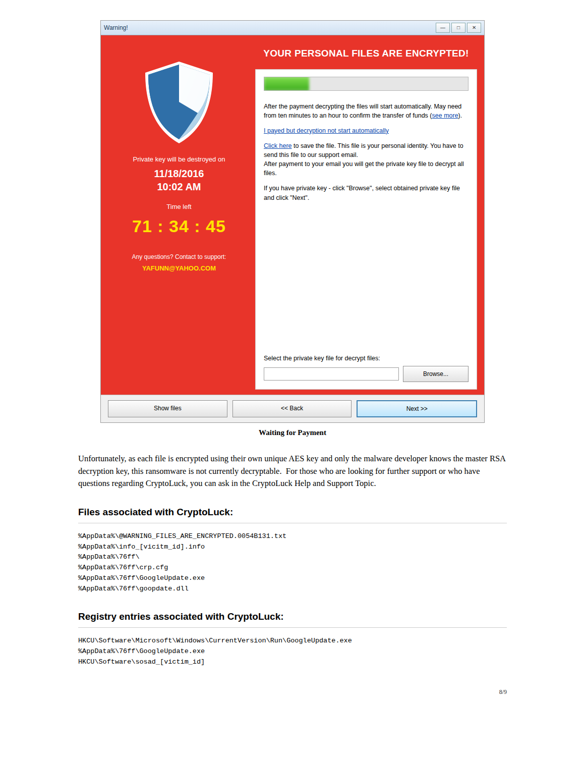Warning! — □ ✕
Private key will be destroyed on
11/18/2016
10:02 AM
Time left
71 : 34 : 45
Any questions? Contact to support:
YAFUNN@YAHOO.COM
YOUR PERSONAL FILES ARE ENCRYPTED!
After the payment decrypting the files will start automatically. May need from ten minutes to an hour to confirm the transfer of funds (see more).
I payed but decryption not start automatically
Click here to save the file. This file is your personal identity. You have to send this file to our support email.
After payment to your email you will get the private key file to decrypt all files.
If you have private key - click "Browse", select obtained private key file and click "Next".
Select the private key file for decrypt files:
Browse...
Show files
<< Back
Next >>
Waiting for Payment
Unfortunately, as each file is encrypted using their own unique AES key and only the malware developer knows the master RSA decryption key, this ransomware is not currently decryptable. For those who are looking for further support or who have questions regarding CryptoLuck, you can ask in the CryptoLuck Help and Support Topic.
Files associated with CryptoLuck:
%AppData%\@WARNING_FILES_ARE_ENCRYPTED.0054B131.txt
%AppData%\info_[vicitm_id].info
%AppData%\76ff\
%AppData%\76ff\crp.cfg
%AppData%\76ff\GoogleUpdate.exe
%AppData%\76ff\goopdate.dll
Registry entries associated with CryptoLuck:
HKCU\Software\Microsoft\Windows\CurrentVersion\Run\GoogleUpdate.exe
%AppData%\76ff\GoogleUpdate.exe
HKCU\Software\sosad_[victim_id]
8/9